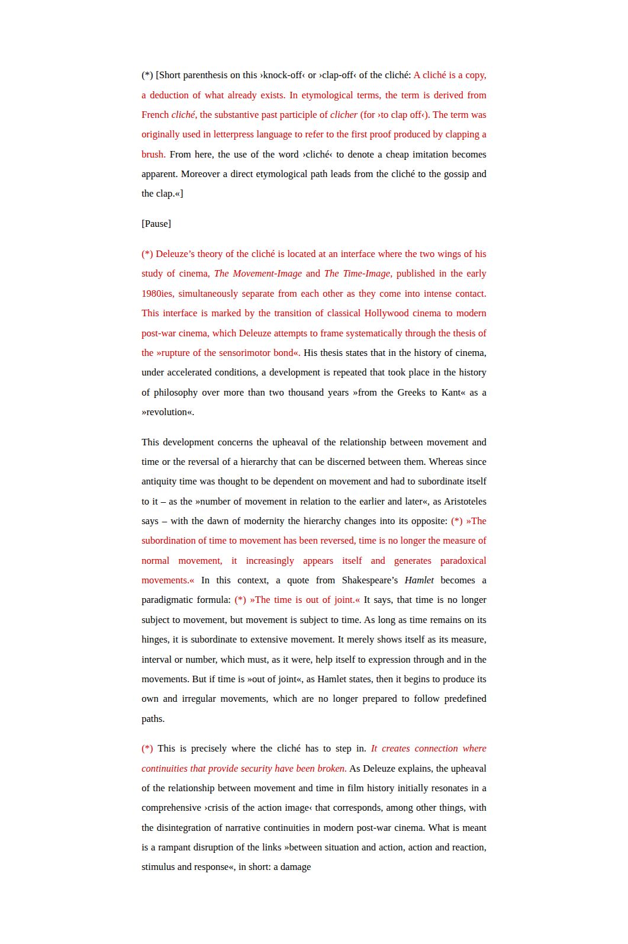(*) [Short parenthesis on this ›knock-off‹ or ›clap-off‹ of the cliché: A cliché is a copy, a deduction of what already exists. In etymological terms, the term is derived from French cliché, the substantive past participle of clicher (for ›to clap off‹). The term was originally used in letterpress language to refer to the first proof produced by clapping a brush. From here, the use of the word ›cliché‹ to denote a cheap imitation becomes apparent. Moreover a direct etymological path leads from the cliché to the gossip and the clap.«]
[Pause]
(*) Deleuze’s theory of the cliché is located at an interface where the two wings of his study of cinema, The Movement-Image and The Time-Image, published in the early 1980ies, simultaneously separate from each other as they come into intense contact. This interface is marked by the transition of classical Hollywood cinema to modern post-war cinema, which Deleuze attempts to frame systematically through the thesis of the »rupture of the sensorimotor bond«. His thesis states that in the history of cinema, under accelerated conditions, a development is repeated that took place in the history of philosophy over more than two thousand years »from the Greeks to Kant« as a »revolution«.
This development concerns the upheaval of the relationship between movement and time or the reversal of a hierarchy that can be discerned between them. Whereas since antiquity time was thought to be dependent on movement and had to subordinate itself to it – as the »number of movement in relation to the earlier and later«, as Aristoteles says – with the dawn of modernity the hierarchy changes into its opposite: (*) »The subordination of time to movement has been reversed, time is no longer the measure of normal movement, it increasingly appears itself and generates paradoxical movements.« In this context, a quote from Shakespeare’s Hamlet becomes a paradigmatic formula: (*) »The time is out of joint.« It says, that time is no longer subject to movement, but movement is subject to time. As long as time remains on its hinges, it is subordinate to extensive movement. It merely shows itself as its measure, interval or number, which must, as it were, help itself to expression through and in the movements. But if time is »out of joint«, as Hamlet states, then it begins to produce its own and irregular movements, which are no longer prepared to follow predefined paths.
(*) This is precisely where the cliché has to step in. It creates connection where continuities that provide security have been broken. As Deleuze explains, the upheaval of the relationship between movement and time in film history initially resonates in a comprehensive ›crisis of the action image‹ that corresponds, among other things, with the disintegration of narrative continuities in modern post-war cinema. What is meant is a rampant disruption of the links »between situation and action, action and reaction, stimulus and response«, in short: a damage